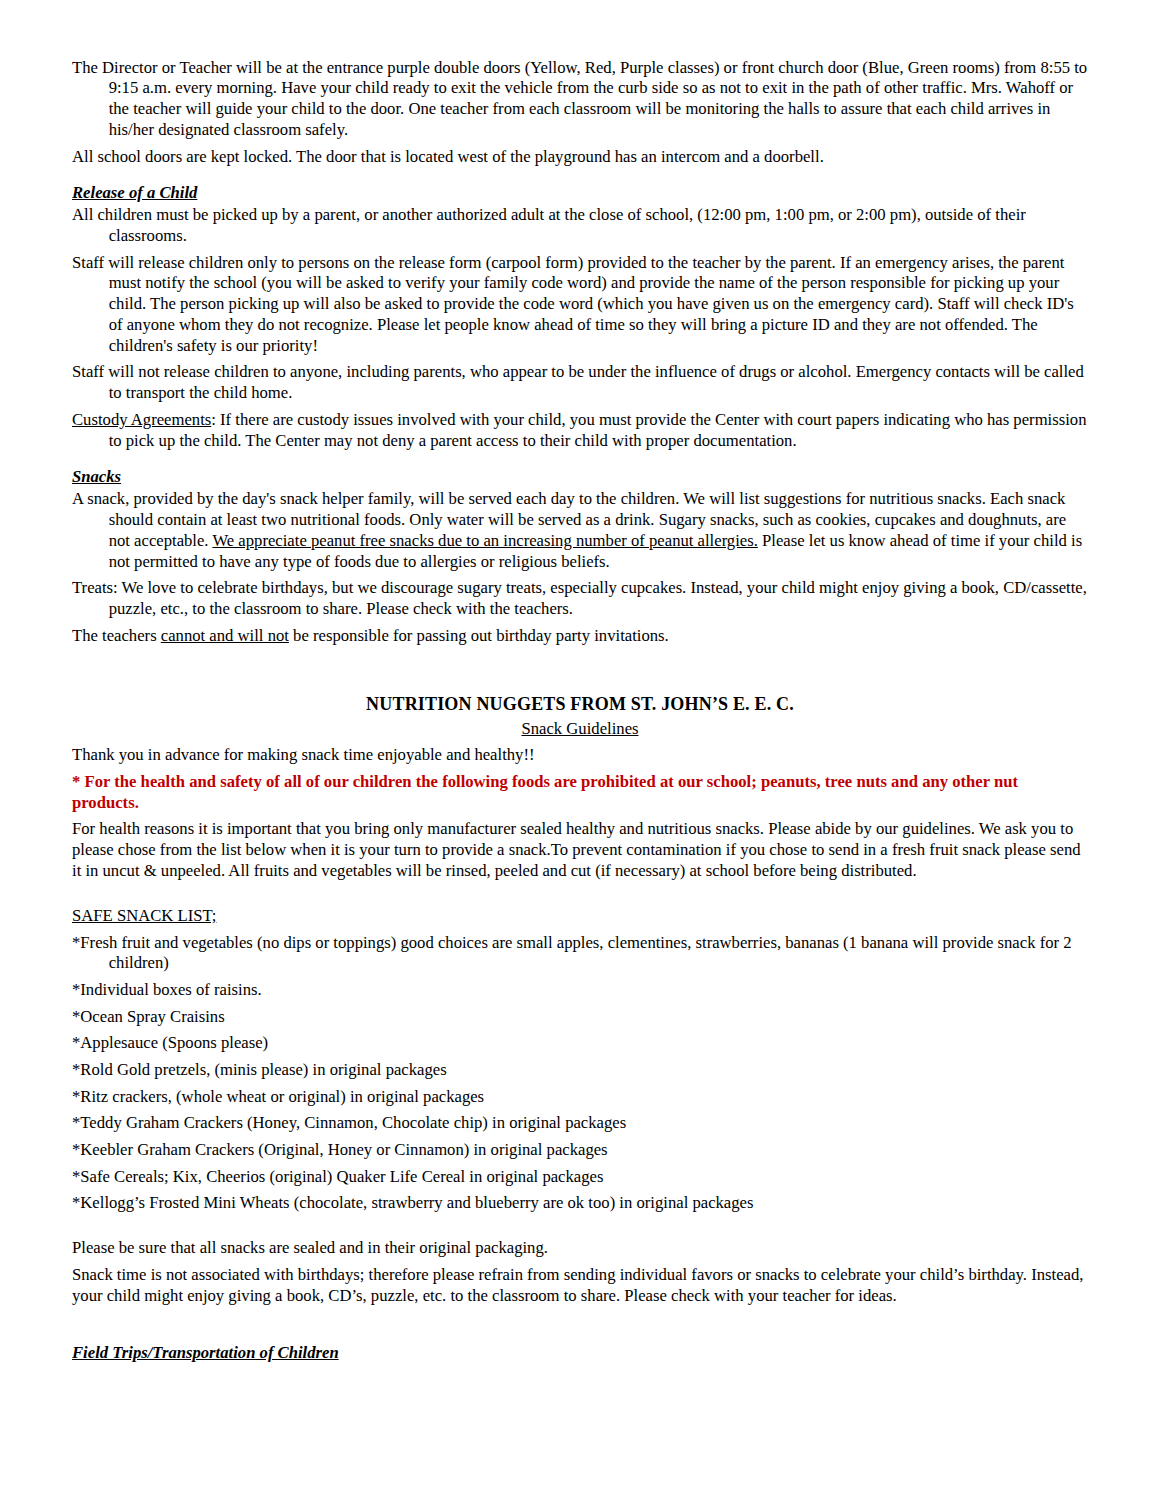The Director or Teacher will be at the entrance purple double doors (Yellow, Red, Purple classes) or front church door (Blue, Green rooms) from 8:55 to 9:15 a.m. every morning. Have your child ready to exit the vehicle from the curb side so as not to exit in the path of other traffic. Mrs. Wahoff or the teacher will guide your child to the door. One teacher from each classroom will be monitoring the halls to assure that each child arrives in his/her designated classroom safely.
All school doors are kept locked. The door that is located west of the playground has an intercom and a doorbell.
Release of a Child
All children must be picked up by a parent, or another authorized adult at the close of school, (12:00 pm, 1:00 pm, or 2:00 pm), outside of their classrooms.
Staff will release children only to persons on the release form (carpool form) provided to the teacher by the parent. If an emergency arises, the parent must notify the school (you will be asked to verify your family code word) and provide the name of the person responsible for picking up your child. The person picking up will also be asked to provide the code word (which you have given us on the emergency card). Staff will check ID's of anyone whom they do not recognize. Please let people know ahead of time so they will bring a picture ID and they are not offended. The children's safety is our priority!
Staff will not release children to anyone, including parents, who appear to be under the influence of drugs or alcohol. Emergency contacts will be called to transport the child home.
Custody Agreements: If there are custody issues involved with your child, you must provide the Center with court papers indicating who has permission to pick up the child. The Center may not deny a parent access to their child with proper documentation.
Snacks
A snack, provided by the day's snack helper family, will be served each day to the children. We will list suggestions for nutritious snacks. Each snack should contain at least two nutritional foods. Only water will be served as a drink. Sugary snacks, such as cookies, cupcakes and doughnuts, are not acceptable. We appreciate peanut free snacks due to an increasing number of peanut allergies. Please let us know ahead of time if your child is not permitted to have any type of foods due to allergies or religious beliefs.
Treats: We love to celebrate birthdays, but we discourage sugary treats, especially cupcakes. Instead, your child might enjoy giving a book, CD/cassette, puzzle, etc., to the classroom to share. Please check with the teachers.
The teachers cannot and will not be responsible for passing out birthday party invitations.
NUTRITION NUGGETS FROM ST. JOHN’S E. E. C.
Snack Guidelines
Thank you in advance for making snack time enjoyable and healthy!!
* For the health and safety of all of our children the following foods are prohibited at our school; peanuts, tree nuts and any other nut products.
For health reasons it is important that you bring only manufacturer sealed healthy and nutritious snacks. Please abide by our guidelines. We ask you to please chose from the list below when it is your turn to provide a snack.To prevent contamination if you chose to send in a fresh fruit snack please send it in uncut & unpeeled. All fruits and vegetables will be rinsed, peeled and cut (if necessary) at school before being distributed.
SAFE SNACK LIST;
*Fresh fruit and vegetables (no dips or toppings) good choices are small apples, clementines, strawberries, bananas (1 banana will provide snack for 2 children)
*Individual boxes of raisins.
*Ocean Spray Craisins
*Applesauce (Spoons please)
*Rold Gold pretzels, (minis please) in original packages
*Ritz crackers, (whole wheat or original) in original packages
*Teddy Graham Crackers (Honey, Cinnamon, Chocolate chip) in original packages
*Keebler Graham Crackers (Original, Honey or Cinnamon) in original packages
*Safe Cereals; Kix, Cheerios (original) Quaker Life Cereal in original packages
*Kellogg’s Frosted Mini Wheats (chocolate, strawberry and blueberry are ok too) in original packages
Please be sure that all snacks are sealed and in their original packaging.
Snack time is not associated with birthdays; therefore please refrain from sending individual favors or snacks to celebrate your child’s birthday. Instead, your child might enjoy giving a book, CD’s, puzzle, etc. to the classroom to share. Please check with your teacher for ideas.
Field Trips/Transportation of Children